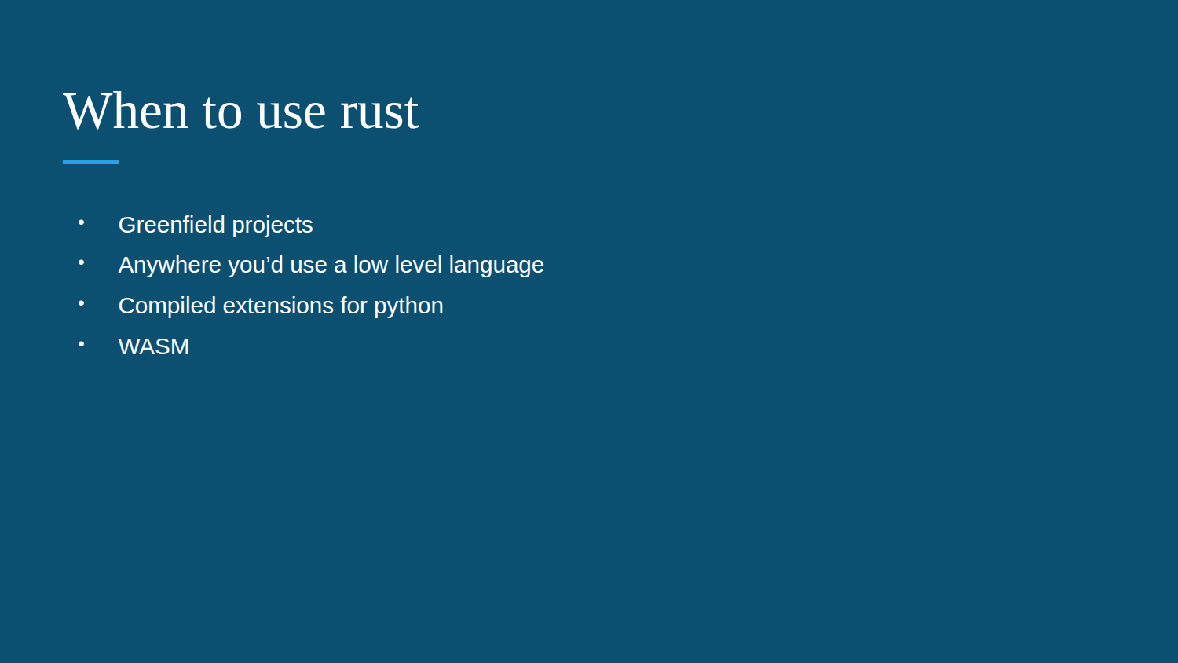When to use rust
Greenfield projects
Anywhere you’d use a low level language
Compiled extensions for python
WASM